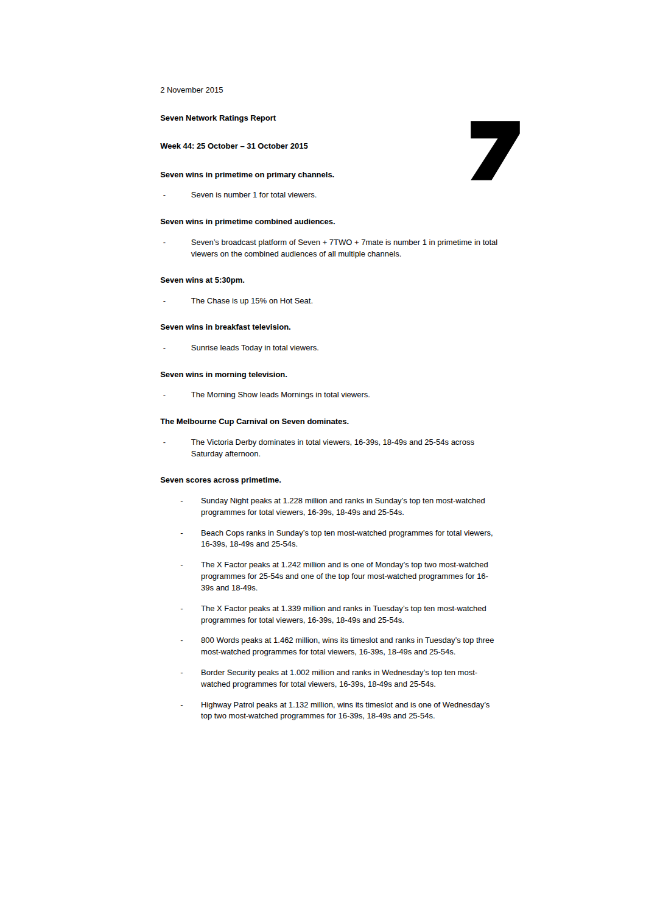2 November 2015
Seven Network Ratings Report
Week 44: 25 October – 31 October 2015
Seven wins in primetime on primary channels.
Seven is number 1 for total viewers.
Seven wins in primetime combined audiences.
Seven’s broadcast platform of Seven + 7TWO + 7mate is number 1 in primetime in total viewers on the combined audiences of all multiple channels.
Seven wins at 5:30pm.
The Chase is up 15% on Hot Seat.
Seven wins in breakfast television.
Sunrise leads Today in total viewers.
Seven wins in morning television.
The Morning Show leads Mornings in total viewers.
The Melbourne Cup Carnival on Seven dominates.
The Victoria Derby dominates in total viewers, 16-39s, 18-49s and 25-54s across Saturday afternoon.
Seven scores across primetime.
Sunday Night peaks at 1.228 million and ranks in Sunday’s top ten most-watched programmes for total viewers, 16-39s, 18-49s and 25-54s.
Beach Cops ranks in Sunday’s top ten most-watched programmes for total viewers, 16-39s, 18-49s and 25-54s.
The X Factor peaks at 1.242 million and is one of Monday’s top two most-watched programmes for 25-54s and one of the top four most-watched programmes for 16-39s and 18-49s.
The X Factor peaks at 1.339 million and ranks in Tuesday’s top ten most-watched programmes for total viewers, 16-39s, 18-49s and 25-54s.
800 Words peaks at 1.462 million, wins its timeslot and ranks in Tuesday’s top three most-watched programmes for total viewers, 16-39s, 18-49s and 25-54s.
Border Security peaks at 1.002 million and ranks in Wednesday’s top ten most-watched programmes for total viewers, 16-39s, 18-49s and 25-54s.
Highway Patrol peaks at 1.132 million, wins its timeslot and is one of Wednesday’s top two most-watched programmes for 16-39s, 18-49s and 25-54s.